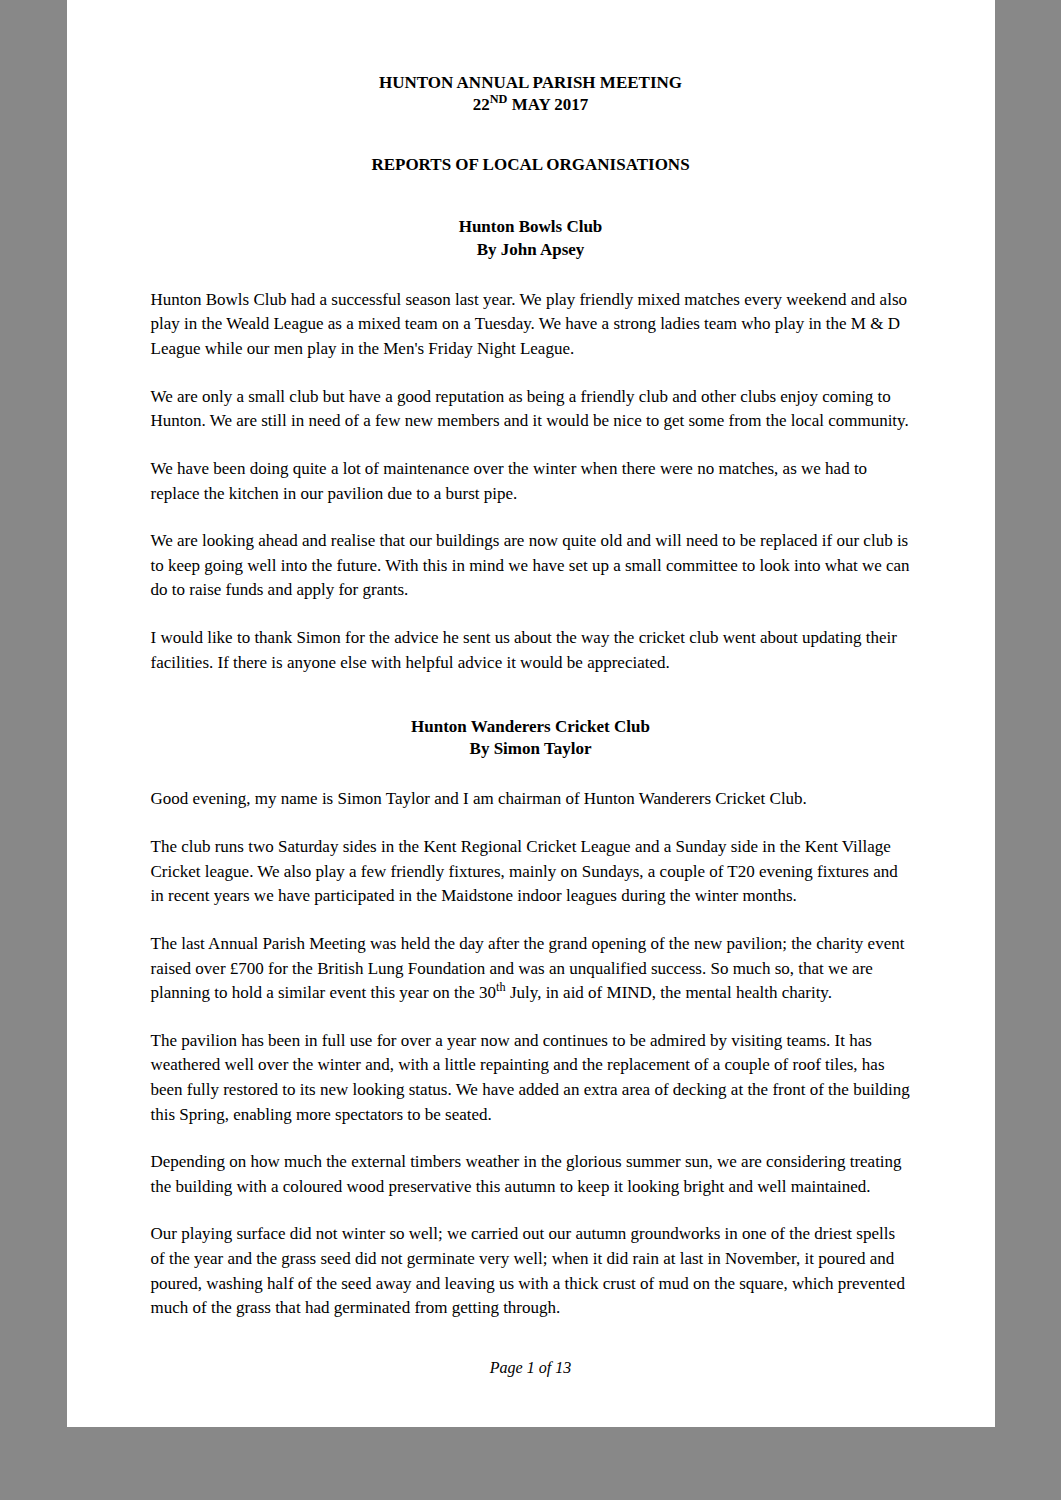Hunton Annual Parish Meeting22nd May 2017
Reports of Local Organisations
Hunton Bowls ClubBy John Apsey
Hunton Bowls Club had a successful season last year. We play friendly mixed matches every weekend and also play in the Weald League as a mixed team on a Tuesday. We have a strong ladies team who play in the M & D League while our men play in the Men's Friday Night League.
We are only a small club but have a good reputation as being a friendly club and other clubs enjoy coming to Hunton. We are still in need of a few new members and it would be nice to get some from the local community.
We have been doing quite a lot of maintenance over the winter when there were no matches, as we had to replace the kitchen in our pavilion due to a burst pipe.
We are looking ahead and realise that our buildings are now quite old and will need to be replaced if our club is to keep going well into the future. With this in mind we have set up a small committee to look into what we can do to raise funds and apply for grants.
I would like to thank Simon for the advice he sent us about the way the cricket club went about updating their facilities. If there is anyone else with helpful advice it would be appreciated.
Hunton Wanderers Cricket ClubBy Simon Taylor
Good evening, my name is Simon Taylor and I am chairman of Hunton Wanderers Cricket Club.
The club runs two Saturday sides in the Kent Regional Cricket League and a Sunday side in the Kent Village Cricket league. We also play a few friendly fixtures, mainly on Sundays, a couple of T20 evening fixtures and in recent years we have participated in the Maidstone indoor leagues during the winter months.
The last Annual Parish Meeting was held the day after the grand opening of the new pavilion; the charity event raised over £700 for the British Lung Foundation and was an unqualified success. So much so, that we are planning to hold a similar event this year on the 30th July, in aid of MIND, the mental health charity.
The pavilion has been in full use for over a year now and continues to be admired by visiting teams. It has weathered well over the winter and, with a little repainting and the replacement of a couple of roof tiles, has been fully restored to its new looking status. We have added an extra area of decking at the front of the building this Spring, enabling more spectators to be seated.
Depending on how much the external timbers weather in the glorious summer sun, we are considering treating the building with a coloured wood preservative this autumn to keep it looking bright and well maintained.
Our playing surface did not winter so well; we carried out our autumn groundworks in one of the driest spells of the year and the grass seed did not germinate very well; when it did rain at last in November, it poured and poured, washing half of the seed away and leaving us with a thick crust of mud on the square, which prevented much of the grass that had germinated from getting through.
Page 1 of 13